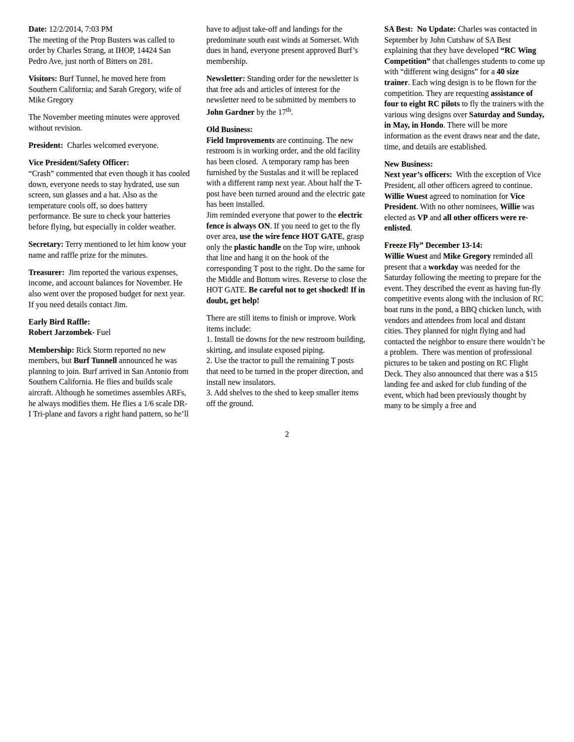Date: 12/2/2014, 7:03 PM
The meeting of the Prop Busters was called to order by Charles Strang, at IHOP, 14424 San Pedro Ave, just north of Bitters on 281.
Visitors: Burf Tunnel, he moved here from Southern California; and Sarah Gregory, wife of Mike Gregory
The November meeting minutes were approved without revision.
President: Charles welcomed everyone.
Vice President/Safety Officer:
“Crash” commented that even though it has cooled down, everyone needs to stay hydrated, use sun screen, sun glasses and a hat. Also as the temperature cools off, so does battery performance. Be sure to check your batteries before flying, but especially in colder weather.
Secretary: Terry mentioned to let him know your name and raffle prize for the minutes.
Treasurer: Jim reported the various expenses, income, and account balances for November. He also went over the proposed budget for next year. If you need details contact Jim.
Early Bird Raffle:
Robert Jarzombek- Fuel
Membership: Rick Storm reported no new members, but Burf Tunnell announced he was planning to join. Burf arrived in San Antonio from Southern California. He flies and builds scale aircraft. Although he sometimes assembles ARFs, he always modifies them. He flies a 1/6 scale DR-I Tri-plane and favors a right hand pattern, so he’ll have to adjust take-off and landings for the predominate south east winds at Somerset. With dues in hand, everyone present approved Burf’s membership.
Newsletter: Standing order for the newsletter is that free ads and articles of interest for the newsletter need to be submitted by members to John Gardner by the 17th.
Old Business:
Field Improvements are continuing. The new restroom is in working order, and the old facility has been closed. A temporary ramp has been furnished by the Sustalas and it will be replaced with a different ramp next year. About half the T-post have been turned around and the electric gate has been installed.
Jim reminded everyone that power to the electric fence is always ON. If you need to get to the fly over area, use the wire fence HOT GATE, grasp only the plastic handle on the Top wire, unhook that line and hang it on the hook of the corresponding T post to the right. Do the same for the Middle and Bottom wires. Reverse to close the HOT GATE. Be careful not to get shocked! If in doubt, get help!
There are still items to finish or improve. Work items include:
1. Install tie downs for the new restroom building, skirting, and insulate exposed piping.
2. Use the tractor to pull the remaining T posts that need to be turned in the proper direction, and install new insulators.
3. Add shelves to the shed to keep smaller items off the ground.
SA Best: No Update: Charles was contacted in September by John Cutshaw of SA Best explaining that they have developed “RC Wing Competition” that challenges students to come up with “different wing designs” for a 40 size trainer. Each wing design is to be flown for the competition. They are requesting assistance of four to eight RC pilots to fly the trainers with the various wing designs over Saturday and Sunday, in May, in Hondo. There will be more information as the event draws near and the date, time, and details are established.
New Business:
Next year’s officers: With the exception of Vice President, all other officers agreed to continue. Willie Wuest agreed to nomination for Vice President. With no other nominees, Willie was elected as VP and all other officers were re-enlisted.
Freeze Fly” December 13-14:
Willie Wuest and Mike Gregory reminded all present that a workday was needed for the Saturday following the meeting to prepare for the event. They described the event as having fun-fly competitive events along with the inclusion of RC boat runs in the pond, a BBQ chicken lunch, with vendors and attendees from local and distant cities. They planned for night flying and had contacted the neighbor to ensure there wouldn’t be a problem. There was mention of professional pictures to be taken and posting on RC Flight Deck. They also announced that there was a $15 landing fee and asked for club funding of the event, which had been previously thought by many to be simply a free and
2